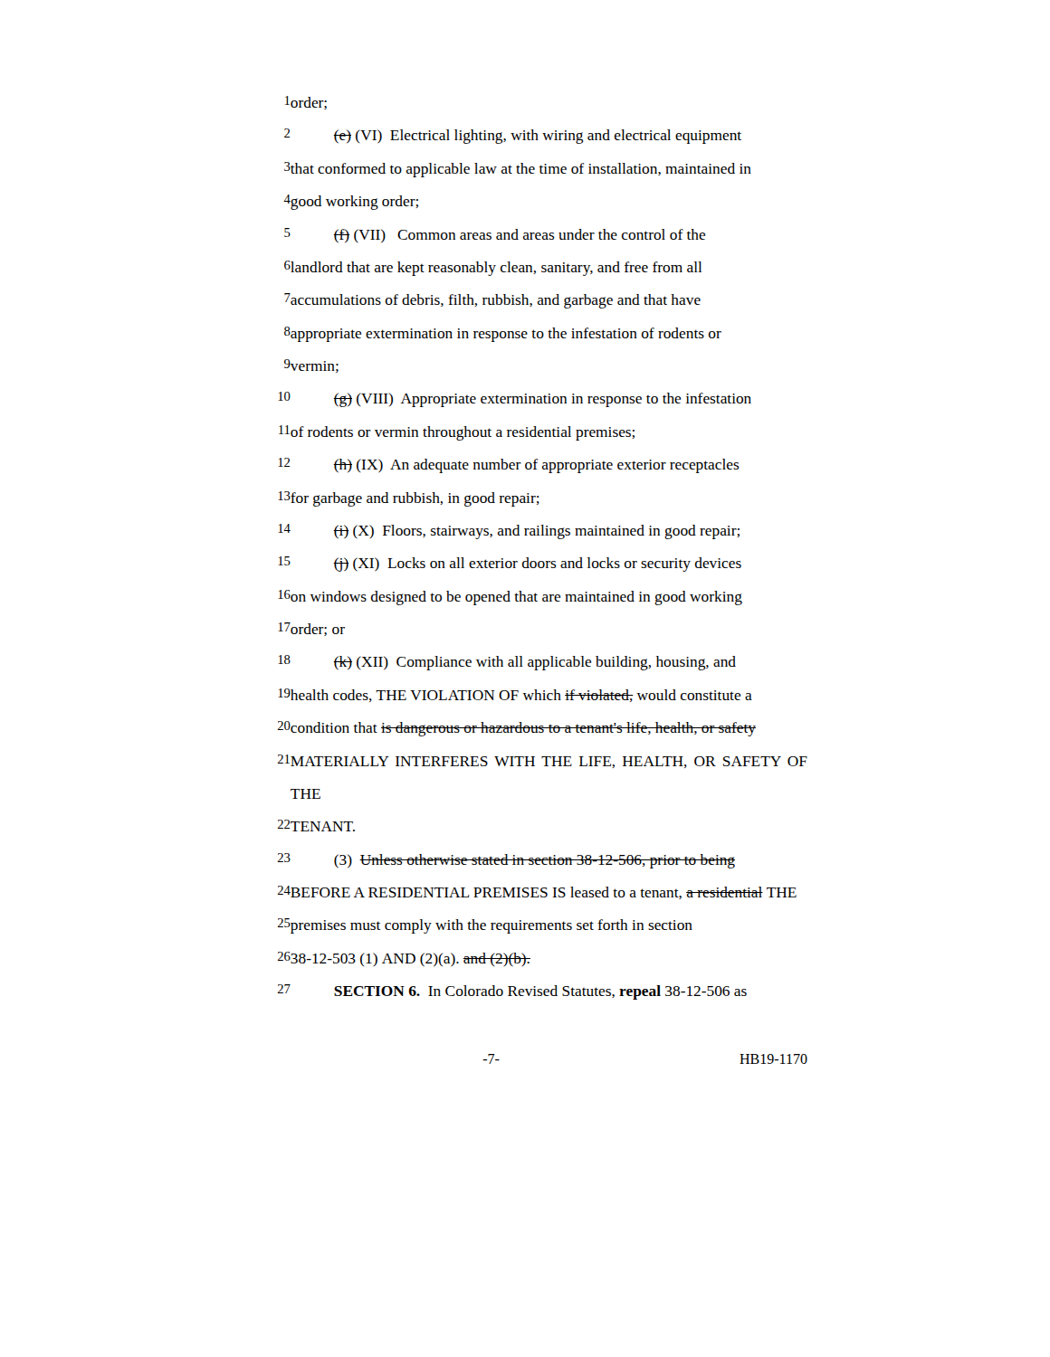| 1 | order; |
| 2 | (e) (VI) Electrical lighting, with wiring and electrical equipment |
| 3 | that conformed to applicable law at the time of installation, maintained in |
| 4 | good working order; |
| 5 | (f) (VII) Common areas and areas under the control of the |
| 6 | landlord that are kept reasonably clean, sanitary, and free from all |
| 7 | accumulations of debris, filth, rubbish, and garbage and that have |
| 8 | appropriate extermination in response to the infestation of rodents or |
| 9 | vermin; |
| 10 | (g) (VIII) Appropriate extermination in response to the infestation |
| 11 | of rodents or vermin throughout a residential premises; |
| 12 | (h) (IX) An adequate number of appropriate exterior receptacles |
| 13 | for garbage and rubbish, in good repair; |
| 14 | (i) (X) Floors, stairways, and railings maintained in good repair; |
| 15 | (j) (XI) Locks on all exterior doors and locks or security devices |
| 16 | on windows designed to be opened that are maintained in good working |
| 17 | order; or |
| 18 | (k) (XII) Compliance with all applicable building, housing, and |
| 19 | health codes, THE VIOLATION OF which if violated, would constitute a |
| 20 | condition that is dangerous or hazardous to a tenant's life, health, or safety |
| 21 | MATERIALLY INTERFERES WITH THE LIFE, HEALTH, OR SAFETY OF THE |
| 22 | TENANT. |
| 23 | (3) Unless otherwise stated in section 38-12-506, prior to being |
| 24 | BEFORE A RESIDENTIAL PREMISES IS leased to a tenant, a residential THE |
| 25 | premises must comply with the requirements set forth in section |
| 26 | 38-12-503 (1) AND (2)(a). and (2)(b). |
| 27 | SECTION 6. In Colorado Revised Statutes, repeal 38-12-506 as |
-7-
HB19-1170